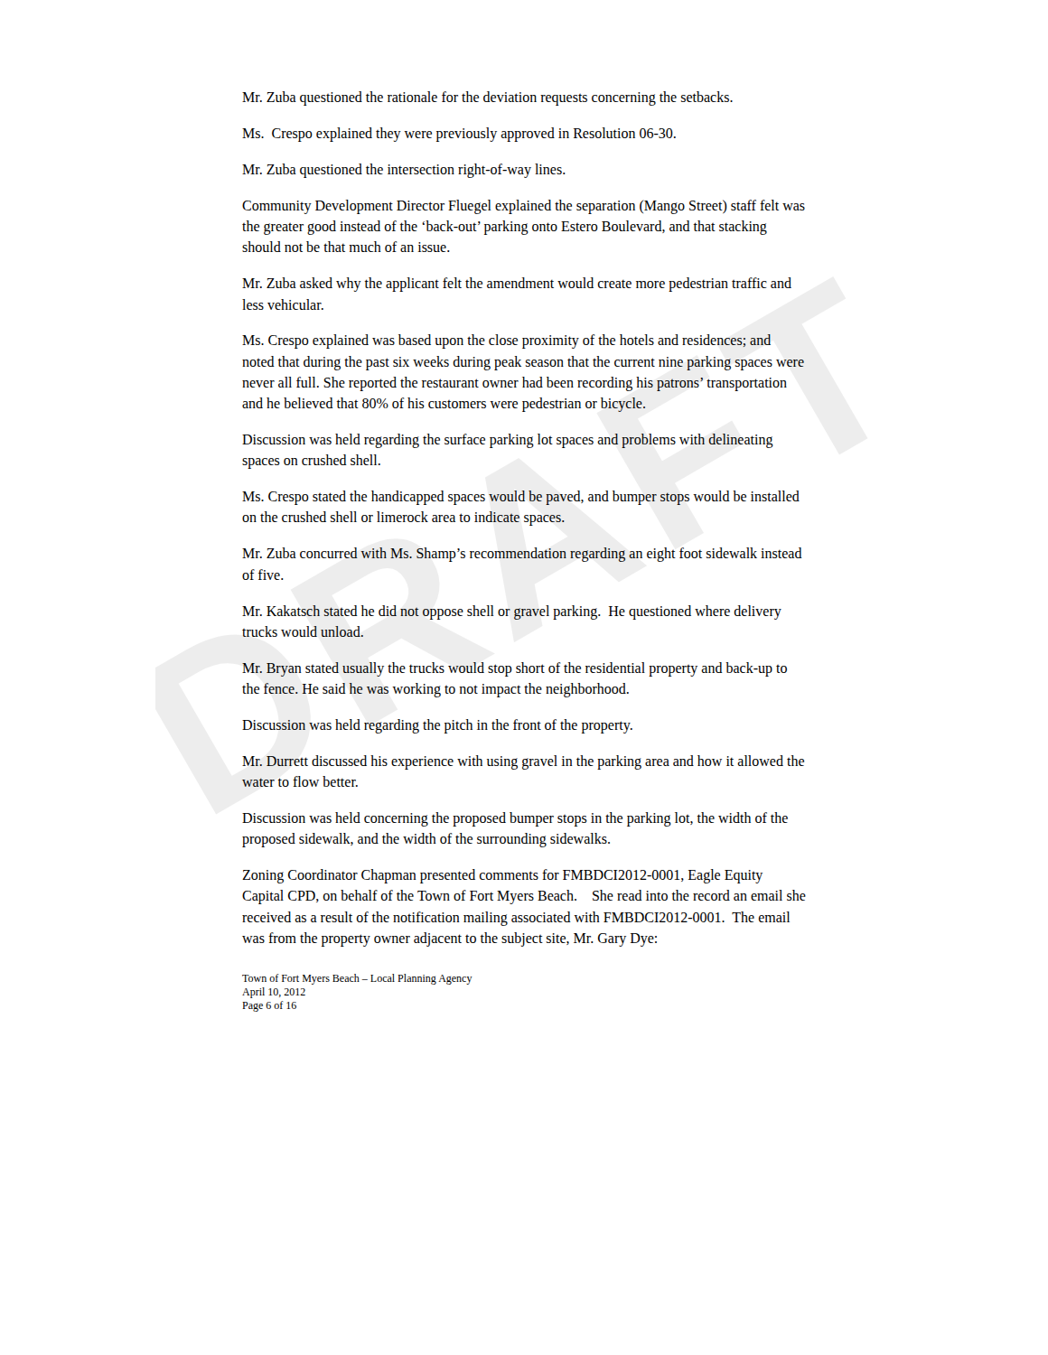Mr. Zuba questioned the rationale for the deviation requests concerning the setbacks.
Ms. Crespo explained they were previously approved in Resolution 06-30.
Mr. Zuba questioned the intersection right-of-way lines.
Community Development Director Fluegel explained the separation (Mango Street) staff felt was the greater good instead of the ‘back-out’ parking onto Estero Boulevard, and that stacking should not be that much of an issue.
Mr. Zuba asked why the applicant felt the amendment would create more pedestrian traffic and less vehicular.
Ms. Crespo explained was based upon the close proximity of the hotels and residences; and noted that during the past six weeks during peak season that the current nine parking spaces were never all full. She reported the restaurant owner had been recording his patrons’ transportation and he believed that 80% of his customers were pedestrian or bicycle.
Discussion was held regarding the surface parking lot spaces and problems with delineating spaces on crushed shell.
Ms. Crespo stated the handicapped spaces would be paved, and bumper stops would be installed on the crushed shell or limerock area to indicate spaces.
Mr. Zuba concurred with Ms. Shamp’s recommendation regarding an eight foot sidewalk instead of five.
Mr. Kakatsch stated he did not oppose shell or gravel parking. He questioned where delivery trucks would unload.
Mr. Bryan stated usually the trucks would stop short of the residential property and back-up to the fence. He said he was working to not impact the neighborhood.
Discussion was held regarding the pitch in the front of the property.
Mr. Durrett discussed his experience with using gravel in the parking area and how it allowed the water to flow better.
Discussion was held concerning the proposed bumper stops in the parking lot, the width of the proposed sidewalk, and the width of the surrounding sidewalks.
Zoning Coordinator Chapman presented comments for FMBDCI2012-0001, Eagle Equity Capital CPD, on behalf of the Town of Fort Myers Beach. She read into the record an email she received as a result of the notification mailing associated with FMBDCI2012-0001. The email was from the property owner adjacent to the subject site, Mr. Gary Dye:
Town of Fort Myers Beach – Local Planning Agency
April 10, 2012
Page 6 of 16